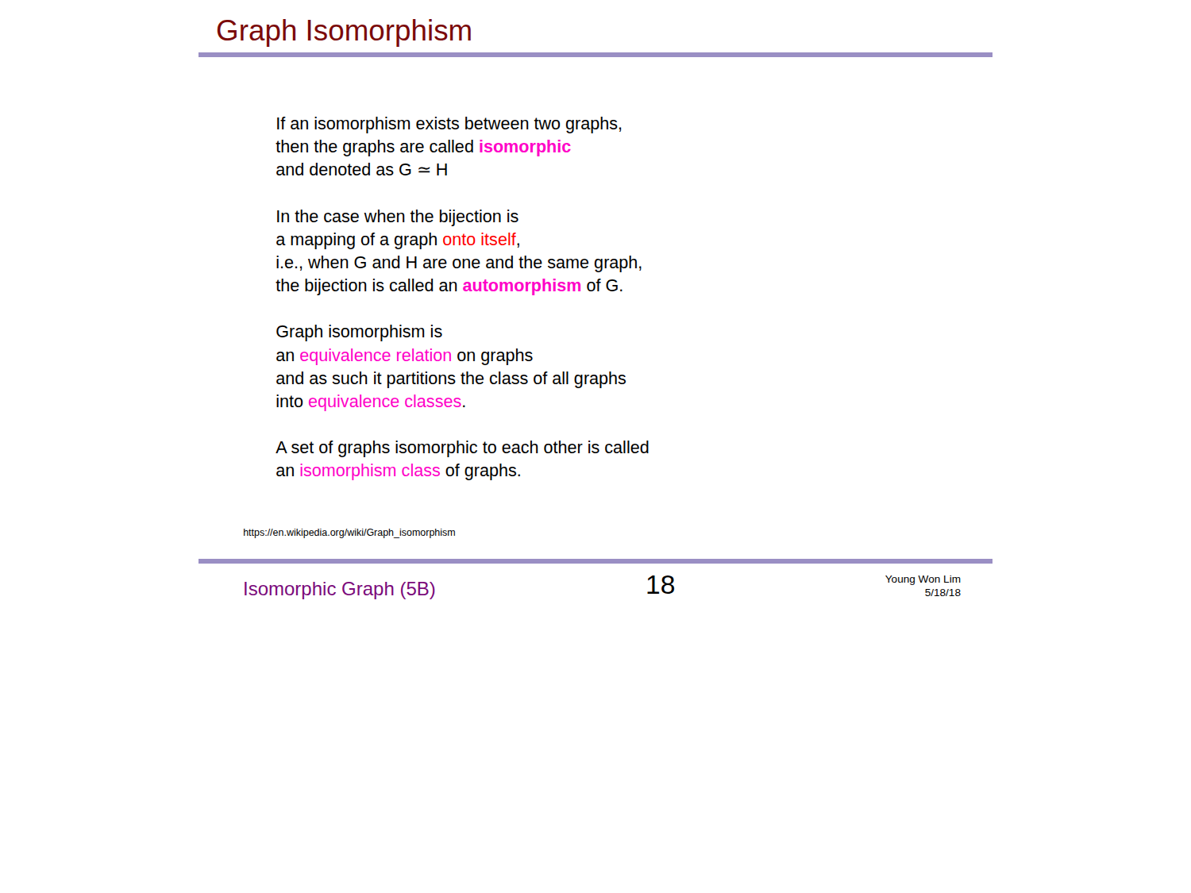Graph Isomorphism
If an isomorphism exists between two graphs,
then the graphs are called isomorphic
and denoted as G ≃ H
In the case when the bijection is
a mapping of a graph onto itself,
i.e., when G and H are one and the same graph,
the bijection is called an automorphism of G.
Graph isomorphism is
an equivalence relation on graphs
and as such it partitions the class of all graphs
into equivalence classes.
A set of graphs isomorphic to each other is called
an isomorphism class of graphs.
https://en.wikipedia.org/wiki/Graph_isomorphism
Isomorphic Graph (5B)
18
Young Won Lim
5/18/18